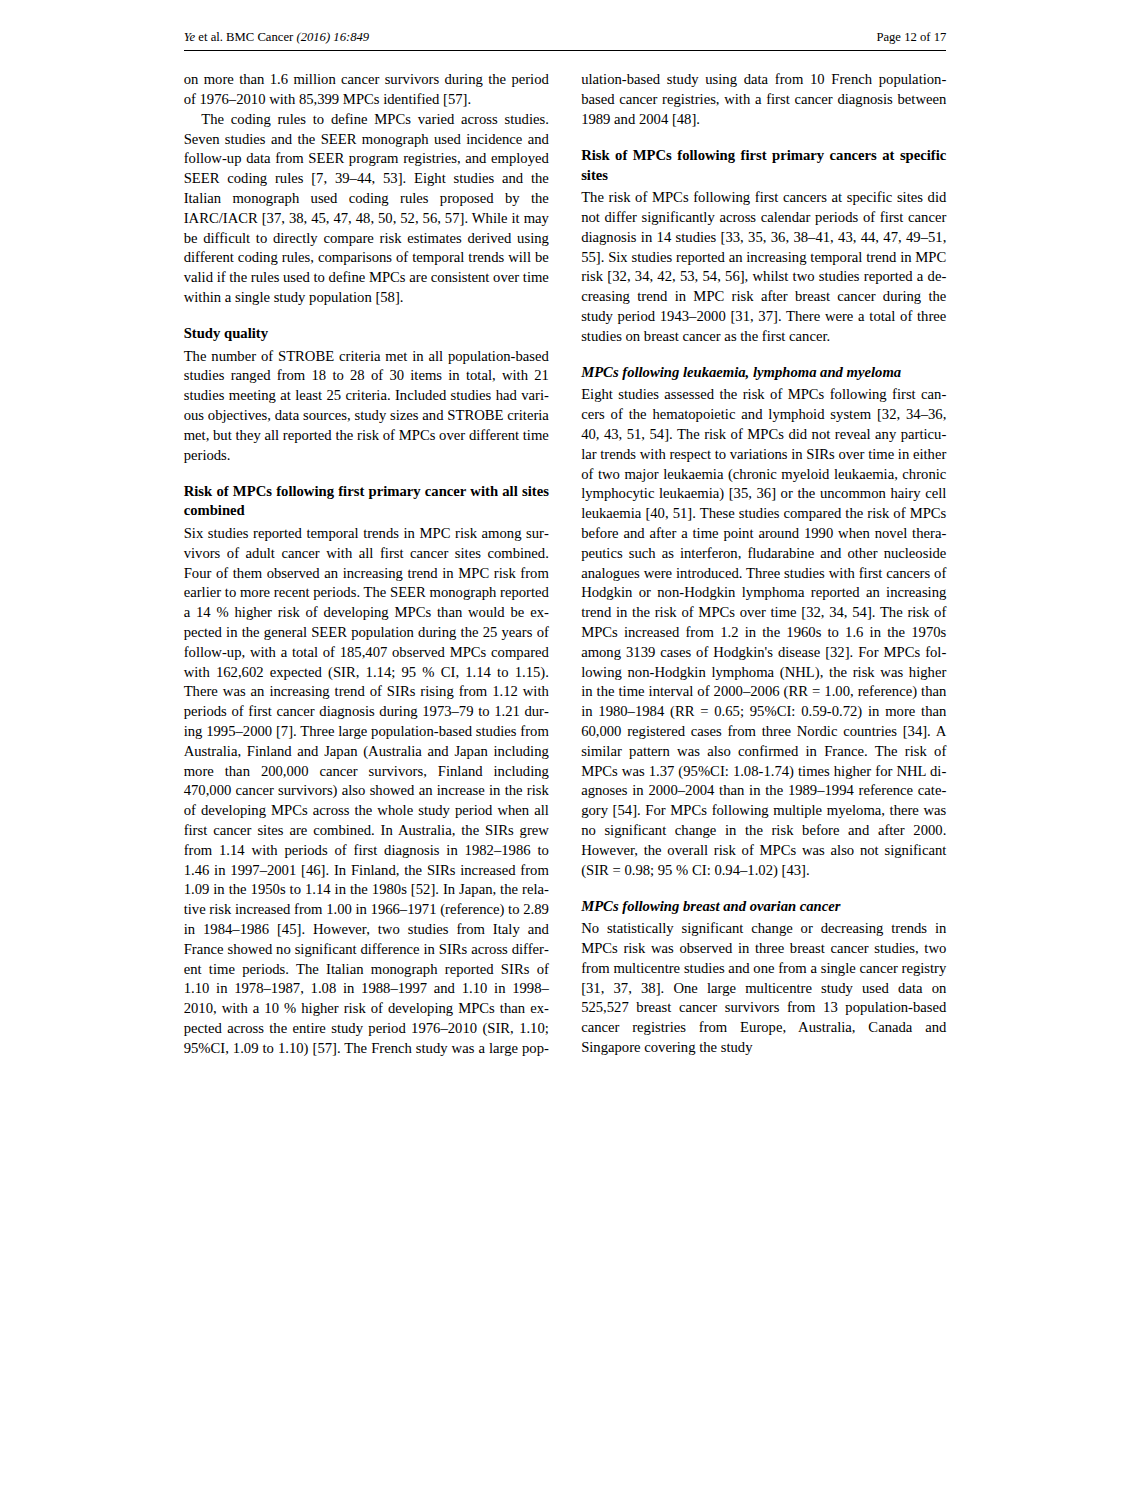Ye et al. BMC Cancer (2016) 16:849
Page 12 of 17
on more than 1.6 million cancer survivors during the period of 1976–2010 with 85,399 MPCs identified [57].
The coding rules to define MPCs varied across studies. Seven studies and the SEER monograph used incidence and follow-up data from SEER program registries, and employed SEER coding rules [7, 39–44, 53]. Eight studies and the Italian monograph used coding rules proposed by the IARC/IACR [37, 38, 45, 47, 48, 50, 52, 56, 57]. While it may be difficult to directly compare risk estimates derived using different coding rules, comparisons of temporal trends will be valid if the rules used to define MPCs are consistent over time within a single study population [58].
Study quality
The number of STROBE criteria met in all population-based studies ranged from 18 to 28 of 30 items in total, with 21 studies meeting at least 25 criteria. Included studies had various objectives, data sources, study sizes and STROBE criteria met, but they all reported the risk of MPCs over different time periods.
Risk of MPCs following first primary cancer with all sites combined
Six studies reported temporal trends in MPC risk among survivors of adult cancer with all first cancer sites combined. Four of them observed an increasing trend in MPC risk from earlier to more recent periods. The SEER monograph reported a 14 % higher risk of developing MPCs than would be expected in the general SEER population during the 25 years of follow-up, with a total of 185,407 observed MPCs compared with 162,602 expected (SIR, 1.14; 95 % CI, 1.14 to 1.15). There was an increasing trend of SIRs rising from 1.12 with periods of first cancer diagnosis during 1973–79 to 1.21 during 1995–2000 [7]. Three large population-based studies from Australia, Finland and Japan (Australia and Japan including more than 200,000 cancer survivors, Finland including 470,000 cancer survivors) also showed an increase in the risk of developing MPCs across the whole study period when all first cancer sites are combined. In Australia, the SIRs grew from 1.14 with periods of first diagnosis in 1982–1986 to 1.46 in 1997–2001 [46]. In Finland, the SIRs increased from 1.09 in the 1950s to 1.14 in the 1980s [52]. In Japan, the relative risk increased from 1.00 in 1966–1971 (reference) to 2.89 in 1984–1986 [45]. However, two studies from Italy and France showed no significant difference in SIRs across different time periods. The Italian monograph reported SIRs of 1.10 in 1978–1987, 1.08 in 1988–1997 and 1.10 in 1998–2010, with a 10 % higher risk of developing MPCs than expected across the entire study period 1976–2010 (SIR, 1.10; 95%CI, 1.09 to 1.10) [57]. The French study was a large population-based study using data from 10 French population-based cancer registries, with a first cancer diagnosis between 1989 and 2004 [48].
Risk of MPCs following first primary cancers at specific sites
The risk of MPCs following first cancers at specific sites did not differ significantly across calendar periods of first cancer diagnosis in 14 studies [33, 35, 36, 38–41, 43, 44, 47, 49–51, 55]. Six studies reported an increasing temporal trend in MPC risk [32, 34, 42, 53, 54, 56], whilst two studies reported a decreasing trend in MPC risk after breast cancer during the study period 1943–2000 [31, 37]. There were a total of three studies on breast cancer as the first cancer.
MPCs following leukaemia, lymphoma and myeloma
Eight studies assessed the risk of MPCs following first cancers of the hematopoietic and lymphoid system [32, 34–36, 40, 43, 51, 54]. The risk of MPCs did not reveal any particular trends with respect to variations in SIRs over time in either of two major leukaemia (chronic myeloid leukaemia, chronic lymphocytic leukaemia) [35, 36] or the uncommon hairy cell leukaemia [40, 51]. These studies compared the risk of MPCs before and after a time point around 1990 when novel therapeutics such as interferon, fludarabine and other nucleoside analogues were introduced. Three studies with first cancers of Hodgkin or non-Hodgkin lymphoma reported an increasing trend in the risk of MPCs over time [32, 34, 54]. The risk of MPCs increased from 1.2 in the 1960s to 1.6 in the 1970s among 3139 cases of Hodgkin's disease [32]. For MPCs following non-Hodgkin lymphoma (NHL), the risk was higher in the time interval of 2000–2006 (RR = 1.00, reference) than in 1980–1984 (RR = 0.65; 95%CI: 0.59-0.72) in more than 60,000 registered cases from three Nordic countries [34]. A similar pattern was also confirmed in France. The risk of MPCs was 1.37 (95%CI: 1.08-1.74) times higher for NHL diagnoses in 2000–2004 than in the 1989–1994 reference category [54]. For MPCs following multiple myeloma, there was no significant change in the risk before and after 2000. However, the overall risk of MPCs was also not significant (SIR = 0.98; 95 % CI: 0.94–1.02) [43].
MPCs following breast and ovarian cancer
No statistically significant change or decreasing trends in MPCs risk was observed in three breast cancer studies, two from multicentre studies and one from a single cancer registry [31, 37, 38]. One large multicentre study used data on 525,527 breast cancer survivors from 13 population-based cancer registries from Europe, Australia, Canada and Singapore covering the study